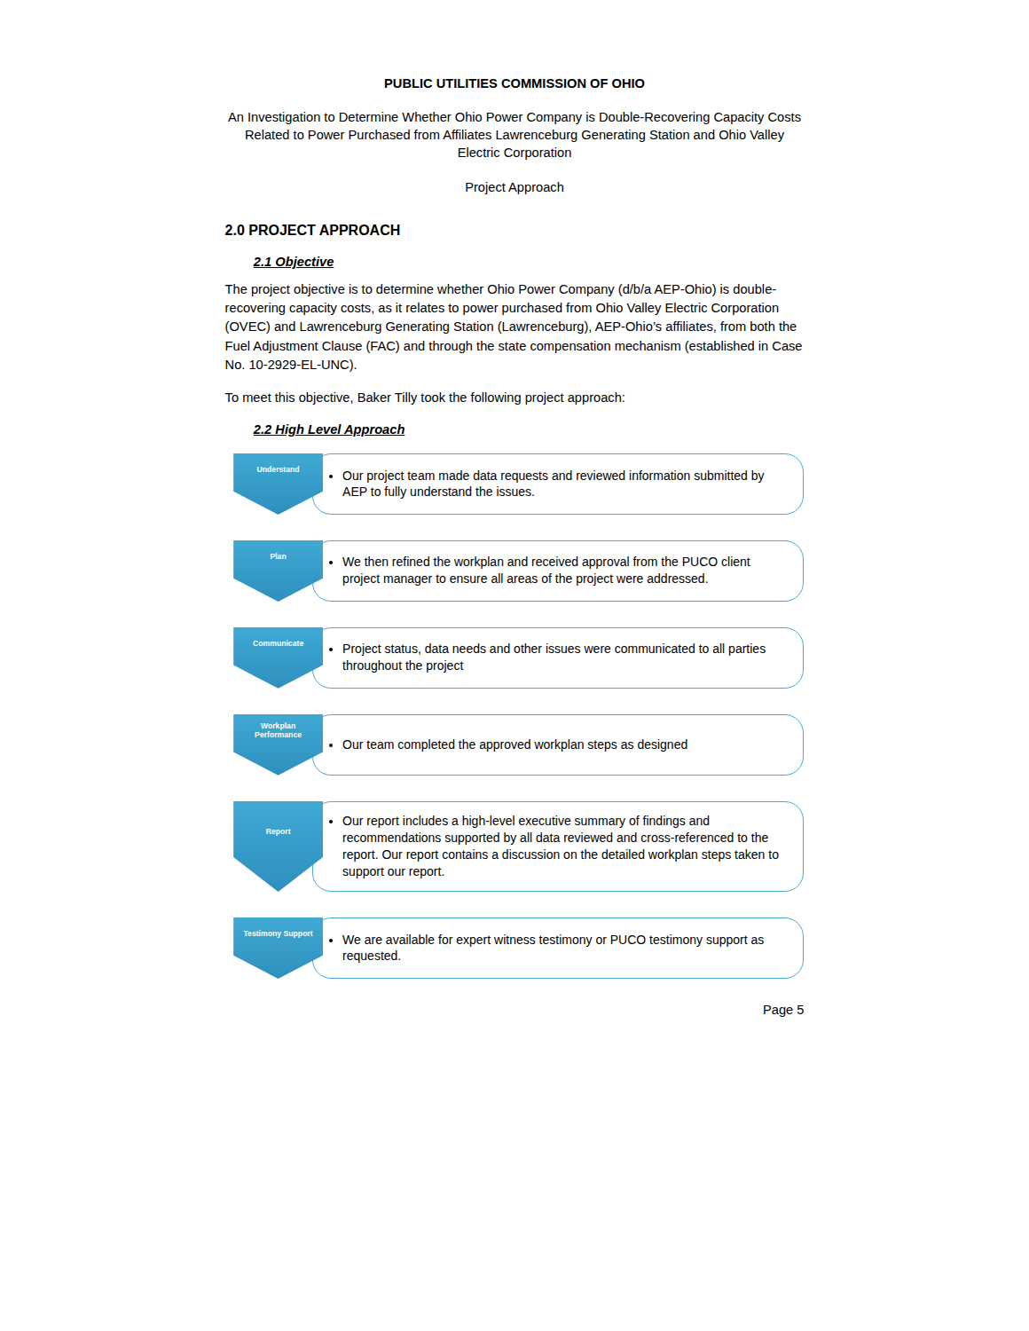PUBLIC UTILITIES COMMISSION OF OHIO
An Investigation to Determine Whether Ohio Power Company is Double-Recovering Capacity Costs Related to Power Purchased from Affiliates Lawrenceburg Generating Station and Ohio Valley Electric Corporation
Project Approach
2.0 PROJECT APPROACH
2.1 Objective
The project objective is to determine whether Ohio Power Company (d/b/a AEP-Ohio) is double-recovering capacity costs, as it relates to power purchased from Ohio Valley Electric Corporation (OVEC) and Lawrenceburg Generating Station (Lawrenceburg), AEP-Ohio’s affiliates, from both the Fuel Adjustment Clause (FAC) and through the state compensation mechanism (established in Case No. 10-2929-EL-UNC).
To meet this objective, Baker Tilly took the following project approach:
2.2 High Level Approach
Understand
Our project team made data requests and reviewed information submitted by AEP to fully understand the issues.
Plan
We then refined the workplan and received approval from the PUCO client project manager to ensure all areas of the project were addressed.
Communicate
Project status, data needs and other issues were communicated to all parties throughout the project
Workplan
Performance
Our team completed the approved workplan steps as designed
Report
Our report includes a high-level executive summary of findings and recommendations supported by all data reviewed and cross-referenced to the report. Our report contains a discussion on the detailed workplan steps taken to support our report.
Testimony Support
We are available for expert witness testimony or PUCO testimony support as requested.
Page 5